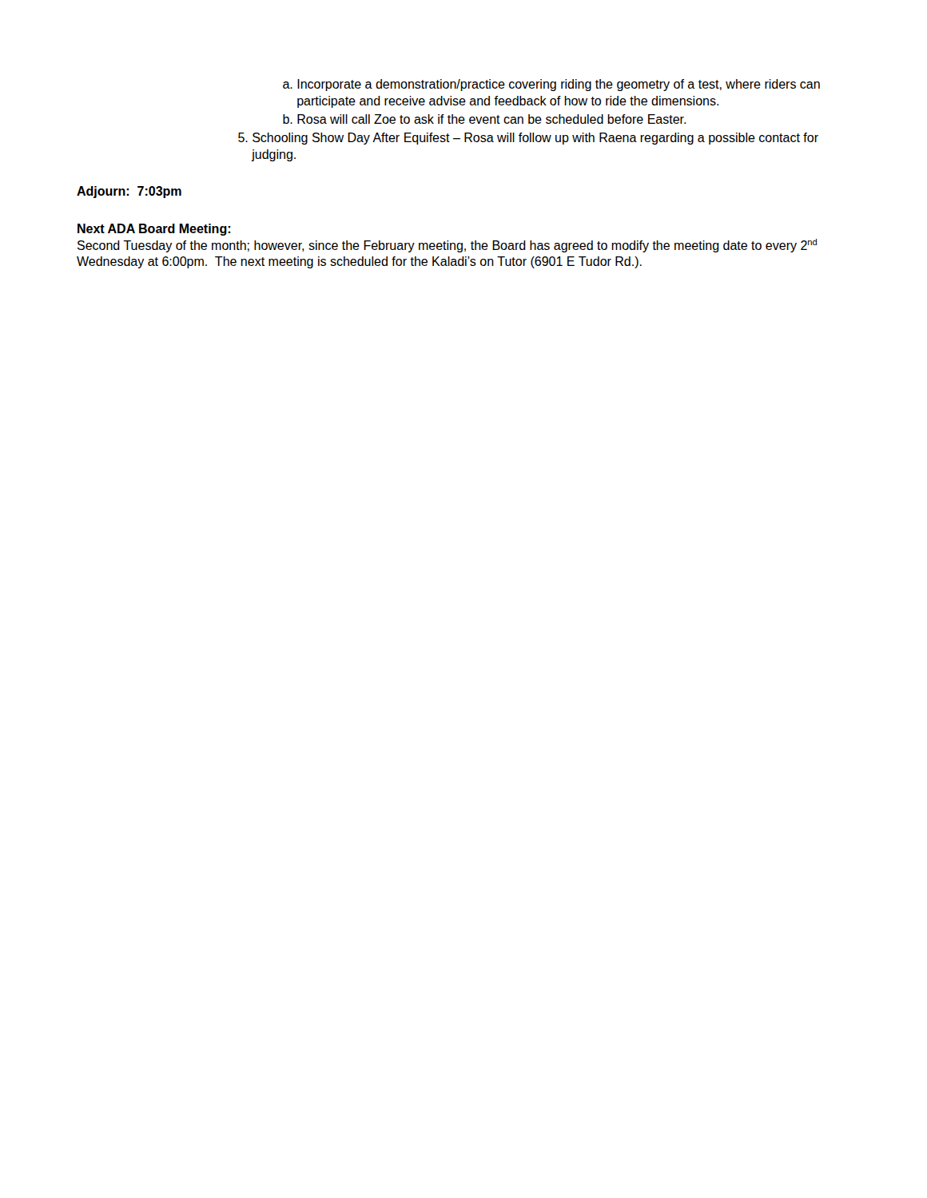Incorporate a demonstration/practice covering riding the geometry of a test, where riders can participate and receive advise and feedback of how to ride the dimensions.
Rosa will call Zoe to ask if the event can be scheduled before Easter.
Schooling Show Day After Equifest – Rosa will follow up with Raena regarding a possible contact for judging.
Adjourn: 7:03pm
Next ADA Board Meeting:
Second Tuesday of the month; however, since the February meeting, the Board has agreed to modify the meeting date to every 2nd Wednesday at 6:00pm. The next meeting is scheduled for the Kaladi’s on Tutor (6901 E Tudor Rd.).